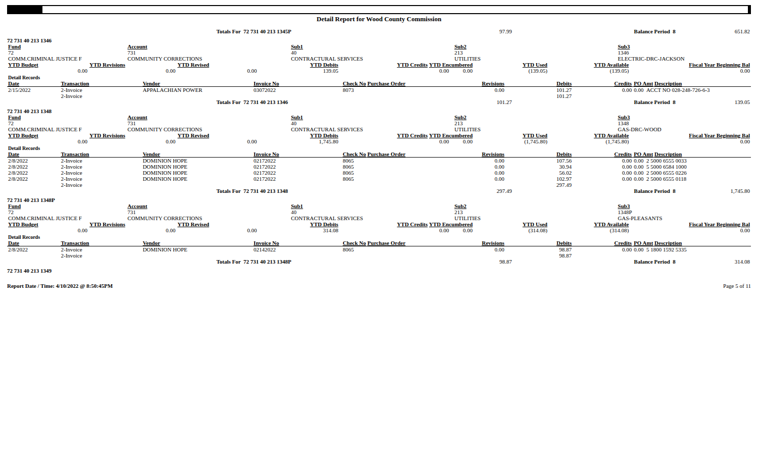Detail Report for Wood County Commission
| | Totals For 72 731 40 213 1345P | 97.99 | Balance Period 8 | 651.82 |
72 731 40 213 1346
| Fund | Account | Sub1 | Sub2 | Sub3 |
| 72 | 731 | 40 | 213 | 1346 |
| COMM.CRIMINAL JUSTICE F | COMMUNITY CORRECTIONS | CONTRACTURAL SERVICES | UTILITIES | ELECTRIC-DRC-JACKSON |
| YTD Budget | YTD Revisions | YTD Revised | YTD Debits | YTD Credits YTD Encumbered | YTD Used | YTD Available | Fiscal Year Beginning Bal |
| 0.00 | 0.00 | 0.00 | 139.05 | 0.00 0.00 | (139.05) | (139.05) | 0.00 |
| Detail Records | |
| Date | Transaction | Vendor | Invoice No | Check No Purchase Order | Revisions | Debits | Credits | PO Amt Description |
| 2/15/2022 | 2-Invoice | APPALACHIAN POWER | 03072022 | 8073 | 0.00 | 101.27 | 0.00 | 0.00 ACCT NO 028-248-726-6-3 |
| | 2-Invoice | | | 101.27 | | |
| | Totals For 72 731 40 213 1346 | 101.27 | Balance Period 8 | 139.05 |
72 731 40 213 1348
| Fund | Account | Sub1 | Sub2 | Sub3 |
| 72 | 731 | 40 | 213 | 1348 |
| COMM.CRIMINAL JUSTICE F | COMMUNITY CORRECTIONS | CONTRACTURAL SERVICES | UTILITIES | GAS-DRC-WOOD |
| YTD Budget | YTD Revisions | YTD Revised | YTD Debits | YTD Credits YTD Encumbered | YTD Used | YTD Available | Fiscal Year Beginning Bal |
| 0.00 | 0.00 | 0.00 | 1,745.80 | 0.00 0.00 | (1,745.80) | (1,745.80) | 0.00 |
| Detail Records | |
| Date | Transaction | Vendor | Invoice No | Check No Purchase Order | Revisions | Debits | Credits | PO Amt Description |
| 2/8/2022 | 2-Invoice | DOMINION HOPE | 02172022 | 8065 | 0.00 | 107.56 | 0.00 | 0.00 2 5000 6555 0033 |
| 2/8/2022 | 2-Invoice | DOMINION HOPE | 02172022 | 8065 | 0.00 | 30.94 | 0.00 | 0.00 5 5000 6584 1000 |
| 2/8/2022 | 2-Invoice | DOMINION HOPE | 02172022 | 8065 | 0.00 | 56.02 | 0.00 | 0.00 2 5000 6555 0226 |
| 2/8/2022 | 2-Invoice | DOMINION HOPE | 02172022 | 8065 | 0.00 | 102.97 | 0.00 | 0.00 2 5000 6555 0118 |
| | 2-Invoice | | | 297.49 | | |
| | Totals For 72 731 40 213 1348 | 297.49 | Balance Period 8 | 1,745.80 |
72 731 40 213 1348P
| Fund | Account | Sub1 | Sub2 | Sub3 |
| 72 | 731 | 40 | 213 | 1348P |
| COMM.CRIMINAL JUSTICE F | COMMUNITY CORRECTIONS | CONTRACTURAL SERVICES | UTILITIES | GAS-PLEASANTS |
| YTD Budget | YTD Revisions | YTD Revised | YTD Debits | YTD Credits YTD Encumbered | YTD Used | YTD Available | Fiscal Year Beginning Bal |
| 0.00 | 0.00 | 0.00 | 314.08 | 0.00 0.00 | (314.08) | (314.08) | 0.00 |
| Detail Records | |
| Date | Transaction | Vendor | Invoice No | Check No Purchase Order | Revisions | Debits | Credits | PO Amt Description |
| 2/8/2022 | 2-Invoice | DOMINION HOPE | 02142022 | 8065 | 0.00 | 98.87 | 0.00 | 0.00 5 1800 1592 5335 |
| | 2-Invoice | | | 98.87 | | |
| | Totals For 72 731 40 213 1348P | 98.87 | Balance Period 8 | 314.08 |
72 731 40 213 1349
Report Date / Time: 4/10/2022 @ 8:50:45PM
Page 5 of 11